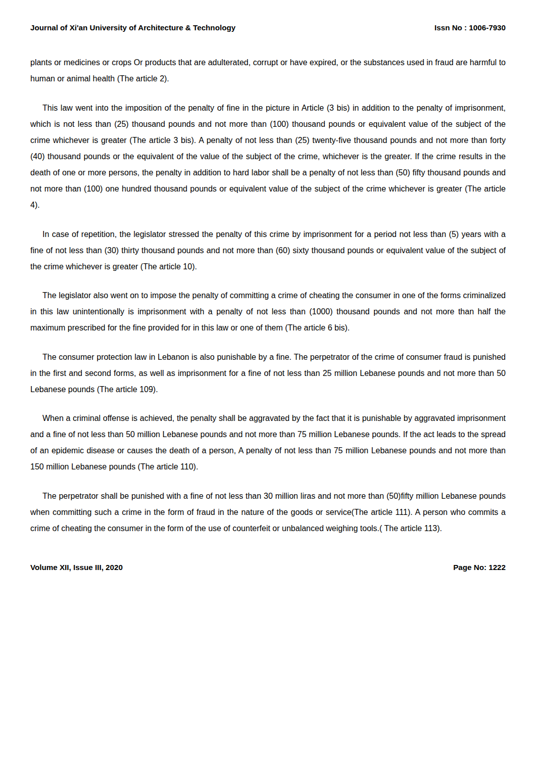Journal of Xi'an University of Architecture & Technology Issn No : 1006-7930
plants or medicines or crops Or products that are adulterated, corrupt or have expired, or the substances used in fraud are harmful to human or animal health (The article 2).
This law went into the imposition of the penalty of fine in the picture in Article (3 bis) in addition to the penalty of imprisonment, which is not less than (25) thousand pounds and not more than (100) thousand pounds or equivalent value of the subject of the crime whichever is greater (The article 3 bis). A penalty of not less than (25) twenty-five thousand pounds and not more than forty (40) thousand pounds or the equivalent of the value of the subject of the crime, whichever is the greater. If the crime results in the death of one or more persons, the penalty in addition to hard labor shall be a penalty of not less than (50) fifty thousand pounds and not more than (100) one hundred thousand pounds or equivalent value of the subject of the crime whichever is greater (The article 4).
In case of repetition, the legislator stressed the penalty of this crime by imprisonment for a period not less than (5) years with a fine of not less than (30) thirty thousand pounds and not more than (60) sixty thousand pounds or equivalent value of the subject of the crime whichever is greater (The article 10).
The legislator also went on to impose the penalty of committing a crime of cheating the consumer in one of the forms criminalized in this law unintentionally is imprisonment with a penalty of not less than (1000) thousand pounds and not more than half the maximum prescribed for the fine provided for in this law or one of them (The article 6 bis).
The consumer protection law in Lebanon is also punishable by a fine. The perpetrator of the crime of consumer fraud is punished in the first and second forms, as well as imprisonment for a fine of not less than 25 million Lebanese pounds and not more than 50 Lebanese pounds (The article 109).
When a criminal offense is achieved, the penalty shall be aggravated by the fact that it is punishable by aggravated imprisonment and a fine of not less than 50 million Lebanese pounds and not more than 75 million Lebanese pounds. If the act leads to the spread of an epidemic disease or causes the death of a person, A penalty of not less than 75 million Lebanese pounds and not more than 150 million Lebanese pounds (The article 110).
The perpetrator shall be punished with a fine of not less than 30 million liras and not more than (50)fifty million Lebanese pounds when committing such a crime in the form of fraud in the nature of the goods or service(The article 111). A person who commits a crime of cheating the consumer in the form of the use of counterfeit or unbalanced weighing tools.( The article 113).
Volume XII, Issue III, 2020 Page No: 1222